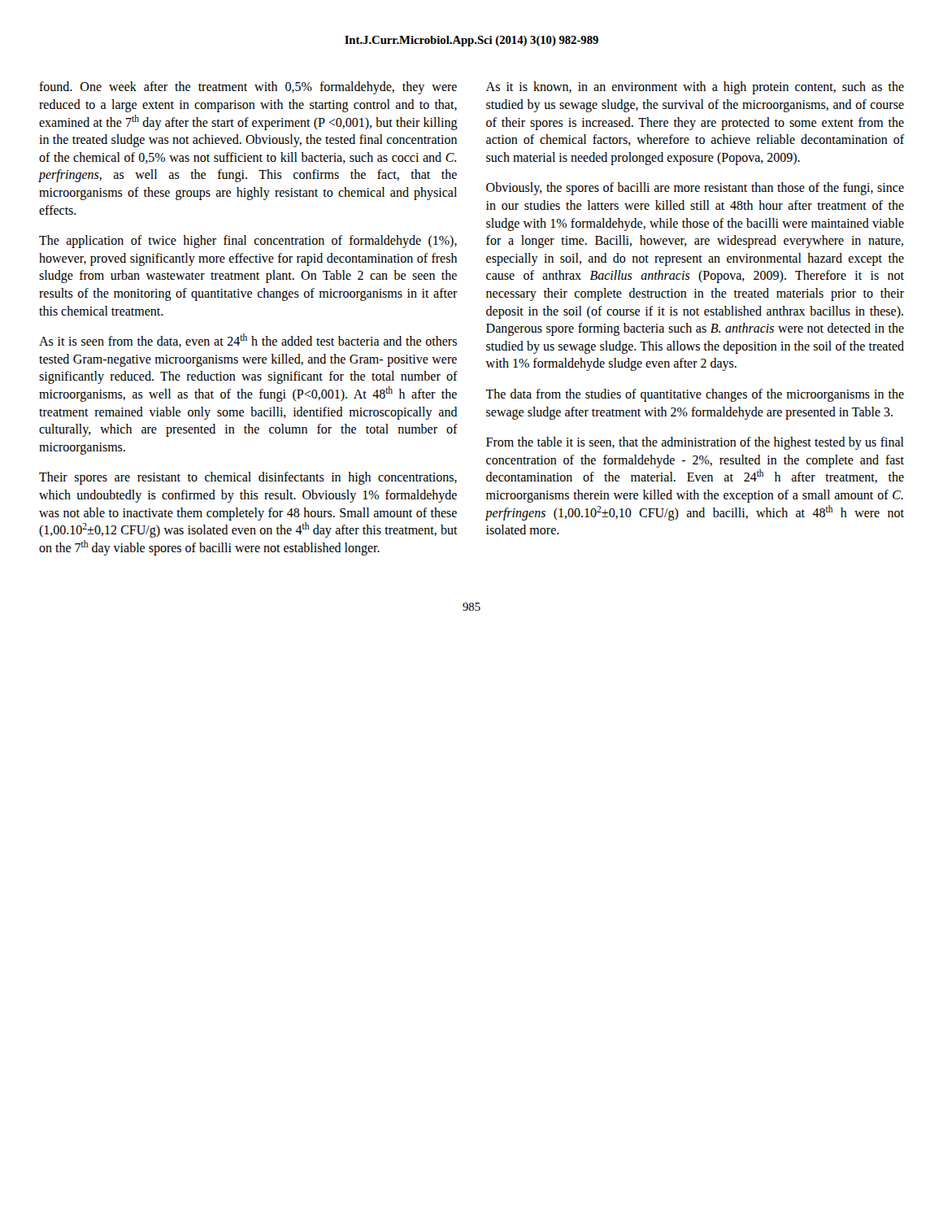Int.J.Curr.Microbiol.App.Sci (2014) 3(10) 982-989
found. One week after the treatment with 0,5% formaldehyde, they were reduced to a large extent in comparison with the starting control and to that, examined at the 7th day after the start of experiment (P <0,001), but their killing in the treated sludge was not achieved. Obviously, the tested final concentration of the chemical of 0,5% was not sufficient to kill bacteria, such as cocci and C. perfringens, as well as the fungi. This confirms the fact, that the microorganisms of these groups are highly resistant to chemical and physical effects.
The application of twice higher final concentration of formaldehyde (1%), however, proved significantly more effective for rapid decontamination of fresh sludge from urban wastewater treatment plant. On Table 2 can be seen the results of the monitoring of quantitative changes of microorganisms in it after this chemical treatment.
As it is seen from the data, even at 24th h the added test bacteria and the others tested Gram-negative microorganisms were killed, and the Gram- positive were significantly reduced. The reduction was significant for the total number of microorganisms, as well as that of the fungi (P<0,001). At 48th h after the treatment remained viable only some bacilli, identified microscopically and culturally, which are presented in the column for the total number of microorganisms.
Their spores are resistant to chemical disinfectants in high concentrations, which undoubtedly is confirmed by this result. Obviously 1% formaldehyde was not able to inactivate them completely for 48 hours. Small amount of these (1,00.102±0,12 CFU/g) was isolated even on the 4th day after this treatment, but on the 7th day viable spores of bacilli were not established longer.
As it is known, in an environment with a high protein content, such as the studied by us sewage sludge, the survival of the microorganisms, and of course of their spores is increased. There they are protected to some extent from the action of chemical factors, wherefore to achieve reliable decontamination of such material is needed prolonged exposure (Popova, 2009).
Obviously, the spores of bacilli are more resistant than those of the fungi, since in our studies the latters were killed still at 48th hour after treatment of the sludge with 1% formaldehyde, while those of the bacilli were maintained viable for a longer time. Bacilli, however, are widespread everywhere in nature, especially in soil, and do not represent an environmental hazard except the cause of anthrax Bacillus anthracis (Popova, 2009). Therefore it is not necessary their complete destruction in the treated materials prior to their deposit in the soil (of course if it is not established anthrax bacillus in these). Dangerous spore forming bacteria such as B. anthracis were not detected in the studied by us sewage sludge. This allows the deposition in the soil of the treated with 1% formaldehyde sludge even after 2 days.
The data from the studies of quantitative changes of the microorganisms in the sewage sludge after treatment with 2% formaldehyde are presented in Table 3.
From the table it is seen, that the administration of the highest tested by us final concentration of the formaldehyde - 2%, resulted in the complete and fast decontamination of the material. Even at 24th h after treatment, the microorganisms therein were killed with the exception of a small amount of C. perfringens (1,00.102±0,10 CFU/g) and bacilli, which at 48th h were not isolated more.
985